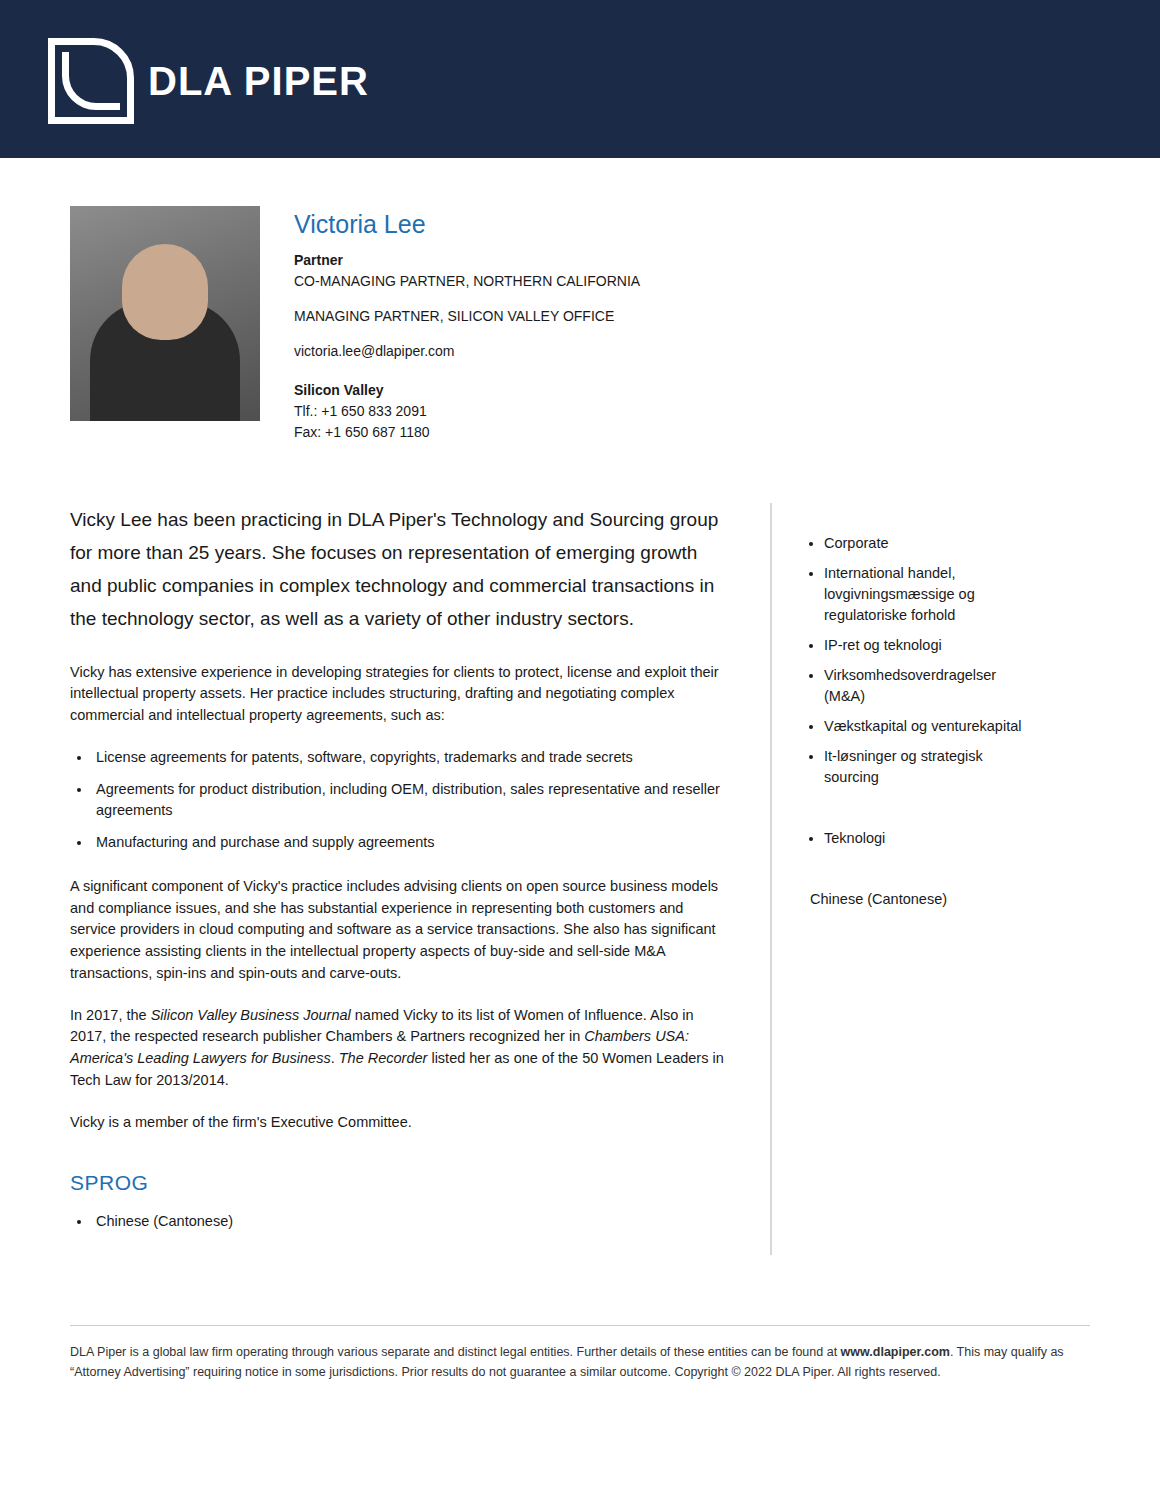DLA PIPER
Victoria Lee
Partner
CO-MANAGING PARTNER, NORTHERN CALIFORNIA
MANAGING PARTNER, SILICON VALLEY OFFICE
victoria.lee@dlapiper.com
Silicon Valley
Tlf.: +1 650 833 2091
Fax: +1 650 687 1180
Vicky Lee has been practicing in DLA Piper's Technology and Sourcing group for more than 25 years. She focuses on representation of emerging growth and public companies in complex technology and commercial transactions in the technology sector, as well as a variety of other industry sectors.
Vicky has extensive experience in developing strategies for clients to protect, license and exploit their intellectual property assets. Her practice includes structuring, drafting and negotiating complex commercial and intellectual property agreements, such as:
License agreements for patents, software, copyrights, trademarks and trade secrets
Agreements for product distribution, including OEM, distribution, sales representative and reseller agreements
Manufacturing and purchase and supply agreements
A significant component of Vicky's practice includes advising clients on open source business models and compliance issues, and she has substantial experience in representing both customers and service providers in cloud computing and software as a service transactions. She also has significant experience assisting clients in the intellectual property aspects of buy-side and sell-side M&A transactions, spin-ins and spin-outs and carve-outs.
In 2017, the Silicon Valley Business Journal named Vicky to its list of Women of Influence. Also in 2017, the respected research publisher Chambers & Partners recognized her in Chambers USA: America's Leading Lawyers for Business. The Recorder listed her as one of the 50 Women Leaders in Tech Law for 2013/2014.
Vicky is a member of the firm's Executive Committee.
SPROG
Chinese (Cantonese)
Corporate
International handel, lovgivningsmæssige og regulatoriske forhold
IP-ret og teknologi
Virksomhedsoverdragelser (M&A)
Vækstkapital og venturekapital
It-løsninger og strategisk sourcing
Teknologi
Chinese (Cantonese)
DLA Piper is a global law firm operating through various separate and distinct legal entities. Further details of these entities can be found at www.dlapiper.com. This may qualify as “Attorney Advertising” requiring notice in some jurisdictions. Prior results do not guarantee a similar outcome. Copyright © 2022 DLA Piper. All rights reserved.